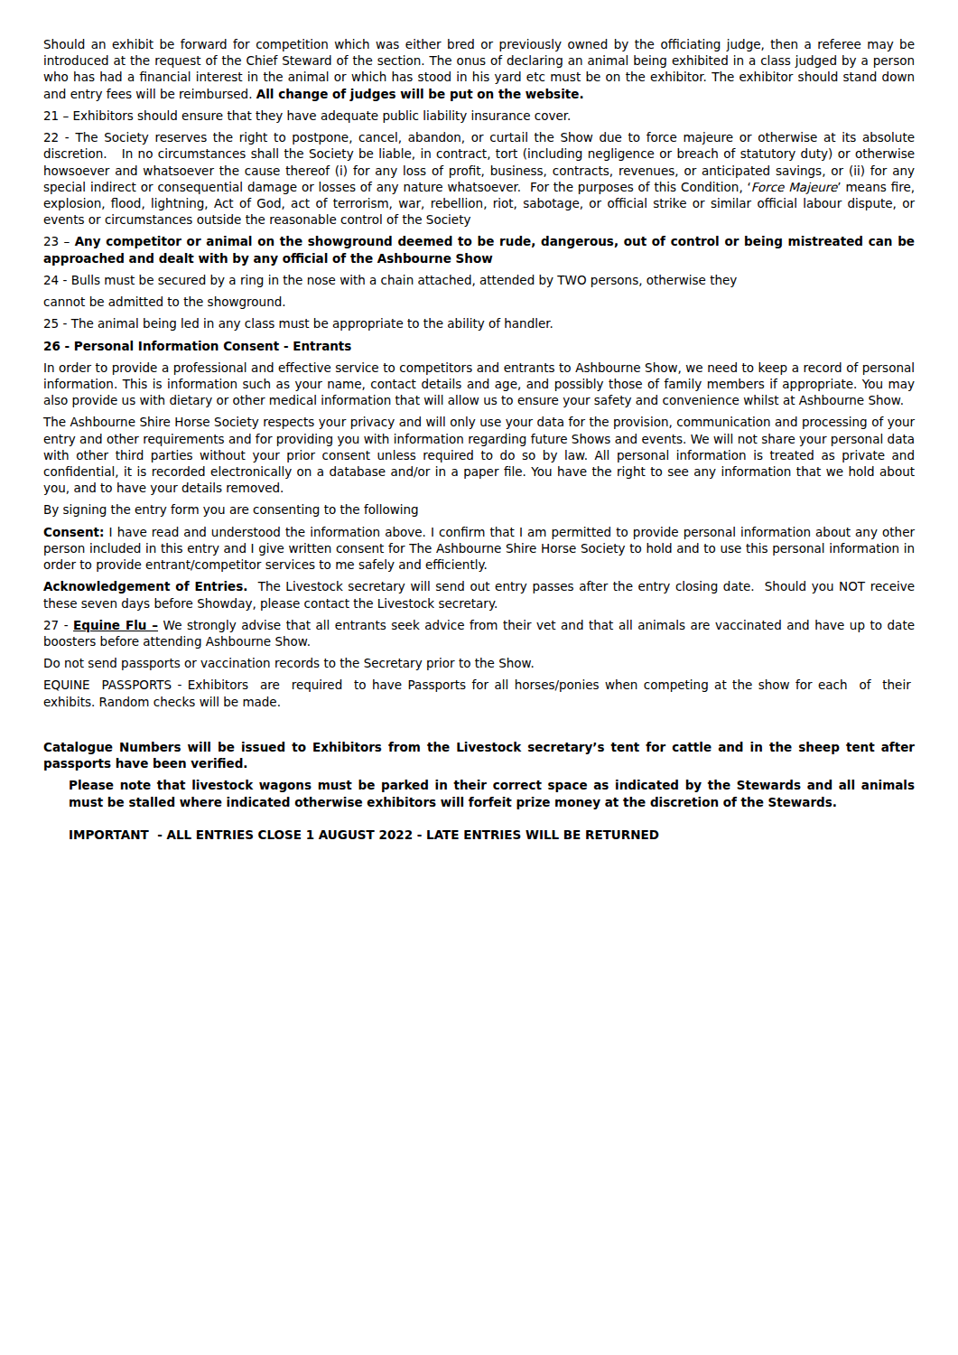Should an exhibit be forward for competition which was either bred or previously owned by the officiating judge, then a referee may be introduced at the request of the Chief Steward of the section. The onus of declaring an animal being exhibited in a class judged by a person who has had a financial interest in the animal or which has stood in his yard etc must be on the exhibitor. The exhibitor should stand down and entry fees will be reimbursed. All change of judges will be put on the website.
21 – Exhibitors should ensure that they have adequate public liability insurance cover.
22 - The Society reserves the right to postpone, cancel, abandon, or curtail the Show due to force majeure or otherwise at its absolute discretion. In no circumstances shall the Society be liable, in contract, tort (including negligence or breach of statutory duty) or otherwise howsoever and whatsoever the cause thereof (i) for any loss of profit, business, contracts, revenues, or anticipated savings, or (ii) for any special indirect or consequential damage or losses of any nature whatsoever. For the purposes of this Condition, ‘Force Majeure’ means fire, explosion, flood, lightning, Act of God, act of terrorism, war, rebellion, riot, sabotage, or official strike or similar official labour dispute, or events or circumstances outside the reasonable control of the Society
23 – Any competitor or animal on the showground deemed to be rude, dangerous, out of control or being mistreated can be approached and dealt with by any official of the Ashbourne Show
24 - Bulls must be secured by a ring in the nose with a chain attached, attended by TWO persons, otherwise they
cannot be admitted to the showground.
25 - The animal being led in any class must be appropriate to the ability of handler.
26 - Personal Information Consent - Entrants
In order to provide a professional and effective service to competitors and entrants to Ashbourne Show, we need to keep a record of personal information. This is information such as your name, contact details and age, and possibly those of family members if appropriate. You may also provide us with dietary or other medical information that will allow us to ensure your safety and convenience whilst at Ashbourne Show.
The Ashbourne Shire Horse Society respects your privacy and will only use your data for the provision, communication and processing of your entry and other requirements and for providing you with information regarding future Shows and events. We will not share your personal data with other third parties without your prior consent unless required to do so by law. All personal information is treated as private and confidential, it is recorded electronically on a database and/or in a paper file. You have the right to see any information that we hold about you, and to have your details removed.
By signing the entry form you are consenting to the following
Consent: I have read and understood the information above. I confirm that I am permitted to provide personal information about any other person included in this entry and I give written consent for The Ashbourne Shire Horse Society to hold and to use this personal information in order to provide entrant/competitor services to me safely and efficiently.
Acknowledgement of Entries. The Livestock secretary will send out entry passes after the entry closing date. Should you NOT receive these seven days before Showday, please contact the Livestock secretary.
27 - Equine Flu – We strongly advise that all entrants seek advice from their vet and that all animals are vaccinated and have up to date boosters before attending Ashbourne Show.
Do not send passports or vaccination records to the Secretary prior to the Show.
EQUINE PASSPORTS - Exhibitors are required to have Passports for all horses/ponies when competing at the show for each of their exhibits. Random checks will be made.
Catalogue Numbers will be issued to Exhibitors from the Livestock secretary’s tent for cattle and in the sheep tent after passports have been verified.
Please note that livestock wagons must be parked in their correct space as indicated by the Stewards and all animals must be stalled where indicated otherwise exhibitors will forfeit prize money at the discretion of the Stewards.
IMPORTANT - ALL ENTRIES CLOSE 1 AUGUST 2022 - LATE ENTRIES WILL BE RETURNED